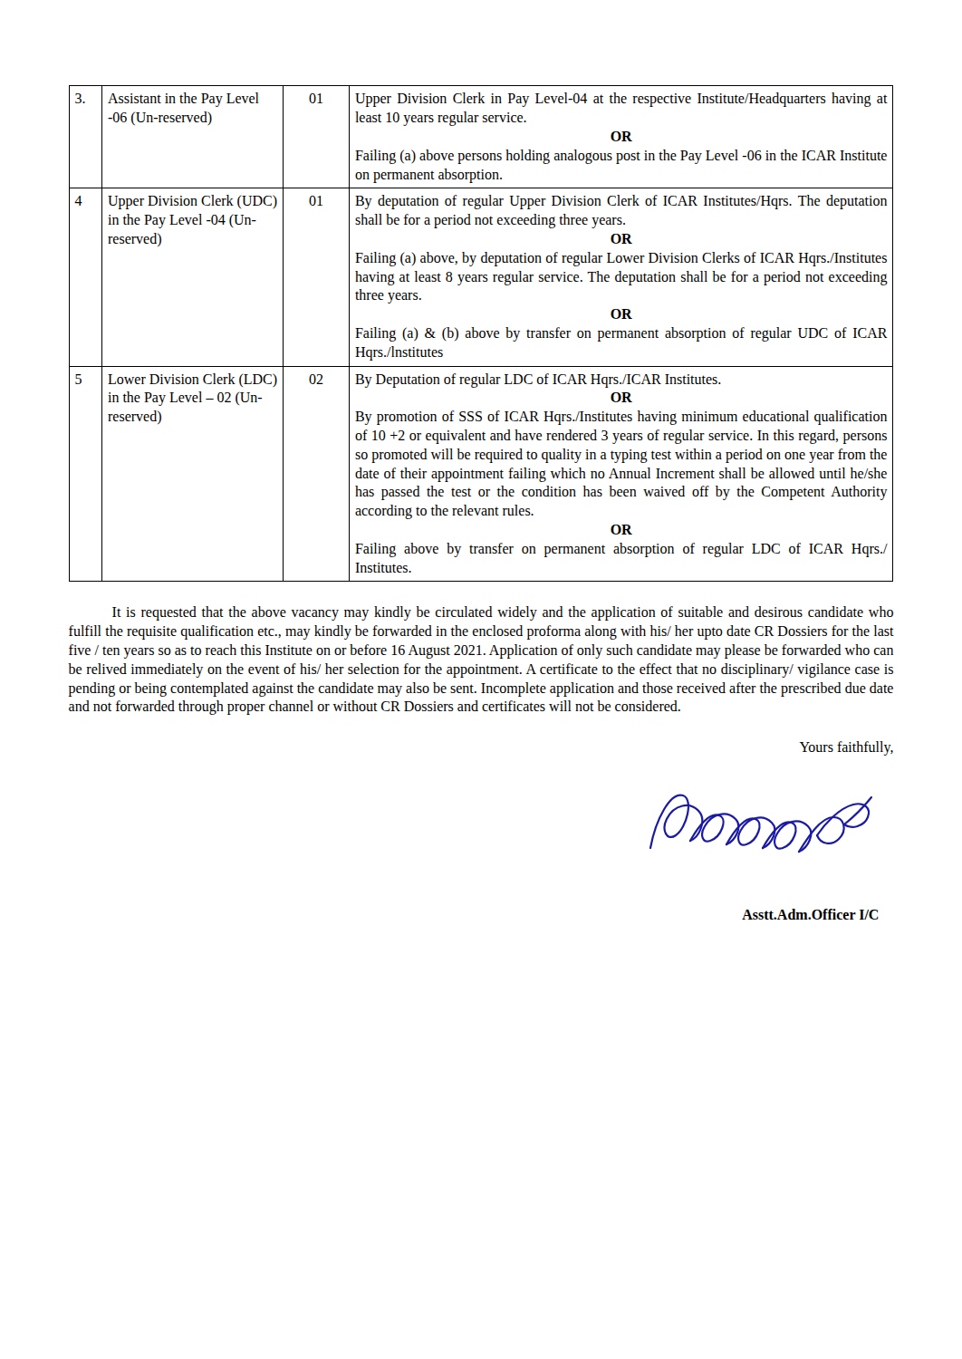| 3. | Assistant in the Pay Level -06 (Un-reserved) | 01 | Upper Division Clerk in Pay Level-04 at the respective Institute/Headquarters having at least 10 years regular service. OR Failing (a) above persons holding analogous post in the Pay Level -06 in the ICAR Institute on permanent absorption. |
| 4 | Upper Division Clerk (UDC) in the Pay Level -04 (Un-reserved) | 01 | By deputation of regular Upper Division Clerk of ICAR Institutes/Hqrs. The deputation shall be for a period not exceeding three years. OR Failing (a) above, by deputation of regular Lower Division Clerks of ICAR Hqrs./Institutes having at least 8 years regular service. The deputation shall be for a period not exceeding three years. OR Failing (a) & (b) above by transfer on permanent absorption of regular UDC of ICAR Hqrs./lnstitutes |
| 5 | Lower Division Clerk (LDC) in the Pay Level – 02 (Un-reserved) | 02 | By Deputation of regular LDC of ICAR Hqrs./ICAR Institutes. OR By promotion of SSS of ICAR Hqrs./Institutes having minimum educational qualification of 10 +2 or equivalent and have rendered 3 years of regular service. In this regard, persons so promoted will be required to quality in a typing test within a period on one year from the date of their appointment failing which no Annual Increment shall be allowed until he/she has passed the test or the condition has been waived off by the Competent Authority according to the relevant rules. OR Failing above by transfer on permanent absorption of regular LDC of ICAR Hqrs./ Institutes. |
It is requested that the above vacancy may kindly be circulated widely and the application of suitable and desirous candidate who fulfill the requisite qualification etc., may kindly be forwarded in the enclosed proforma along with his/ her upto date CR Dossiers for the last five / ten years so as to reach this Institute on or before 16 August 2021. Application of only such candidate may please be forwarded who can be relived immediately on the event of his/ her selection for the appointment. A certificate to the effect that no disciplinary/ vigilance case is pending or being contemplated against the candidate may also be sent. Incomplete application and those received after the prescribed due date and not forwarded through proper channel or without CR Dossiers and certificates will not be considered.
Yours faithfully,
Asstt.Adm.Officer I/C